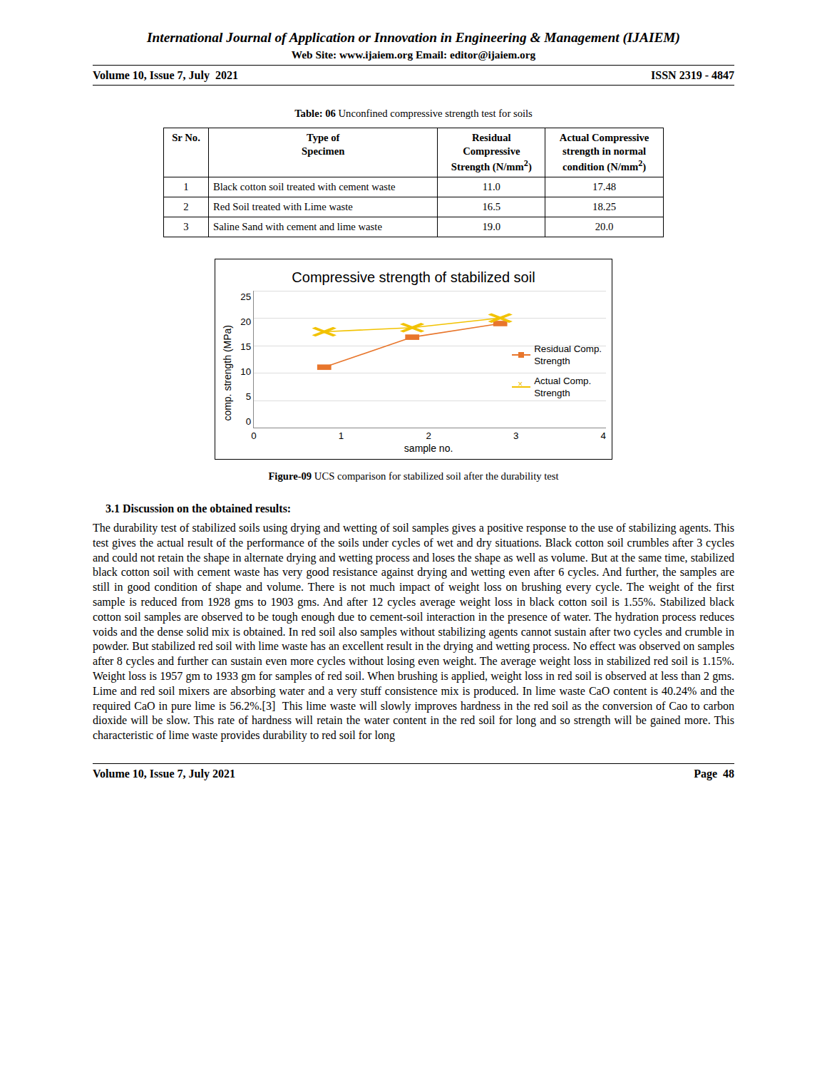International Journal of Application or Innovation in Engineering & Management (IJAIEM)
Web Site: www.ijaiem.org Email: editor@ijaiem.org
Volume 10, Issue 7, July 2021 ISSN 2319 - 4847
Table: 06 Unconfined compressive strength test for soils
| Sr No. | Type of Specimen | Residual Compressive Strength (N/mm 2 ) | Actual Compressive strength in normal condition (N/mm 2 ) |
| --- | --- | --- | --- |
| 1 | Black cotton soil treated with cement waste | 11.0 | 17.48 |
| 2 | Red Soil treated with Lime waste | 16.5 | 18.25 |
| 3 | Saline Sand with cement and lime waste | 19.0 | 20.0 |
Compressive strength of stabilized soil
comp. strength (MPa)
25 20 15 10 5 0
0 1 2 3 4
sample no.
Residual Comp.
Strength
Actual Comp.
Strength
Figure-09 UCS comparison for stabilized soil after the durability test
3.1 Discussion on the obtained results:
The durability test of stabilized soils using drying and wetting of soil samples gives a positive response to the use of stabilizing agents. This test gives the actual result of the performance of the soils under cycles of wet and dry situations. Black cotton soil crumbles after 3 cycles and could not retain the shape in alternate drying and wetting process and loses the shape as well as volume. But at the same time, stabilized black cotton soil with cement waste has very good resistance against drying and wetting even after 6 cycles. And further, the samples are still in good condition of shape and volume. There is not much impact of weight loss on brushing every cycle. The weight of the first sample is reduced from 1928 gms to 1903 gms. And after 12 cycles average weight loss in black cotton soil is 1.55%. Stabilized black cotton soil samples are observed to be tough enough due to cement-soil interaction in the presence of water. The hydration process reduces voids and the dense solid mix is obtained. In red soil also samples without stabilizing agents cannot sustain after two cycles and crumble in powder. But stabilized red soil with lime waste has an excellent result in the drying and wetting process. No effect was observed on samples after 8 cycles and further can sustain even more cycles without losing even weight. The average weight loss in stabilized red soil is 1.15%. Weight loss is 1957 gm to 1933 gm for samples of red soil. When brushing is applied, weight loss in red soil is observed at less than 2 gms. Lime and red soil mixers are absorbing water and a very stuff consistence mix is produced. In lime waste CaO content is 40.24% and the required CaO in pure lime is 56.2%.[3] This lime waste will slowly improves hardness in the red soil as the conversion of Cao to carbon dioxide will be slow. This rate of hardness will retain the water content in the red soil for long and so strength will be gained more. This characteristic of lime waste provides durability to red soil for long
Volume 10, Issue 7, July 2021 Page 48